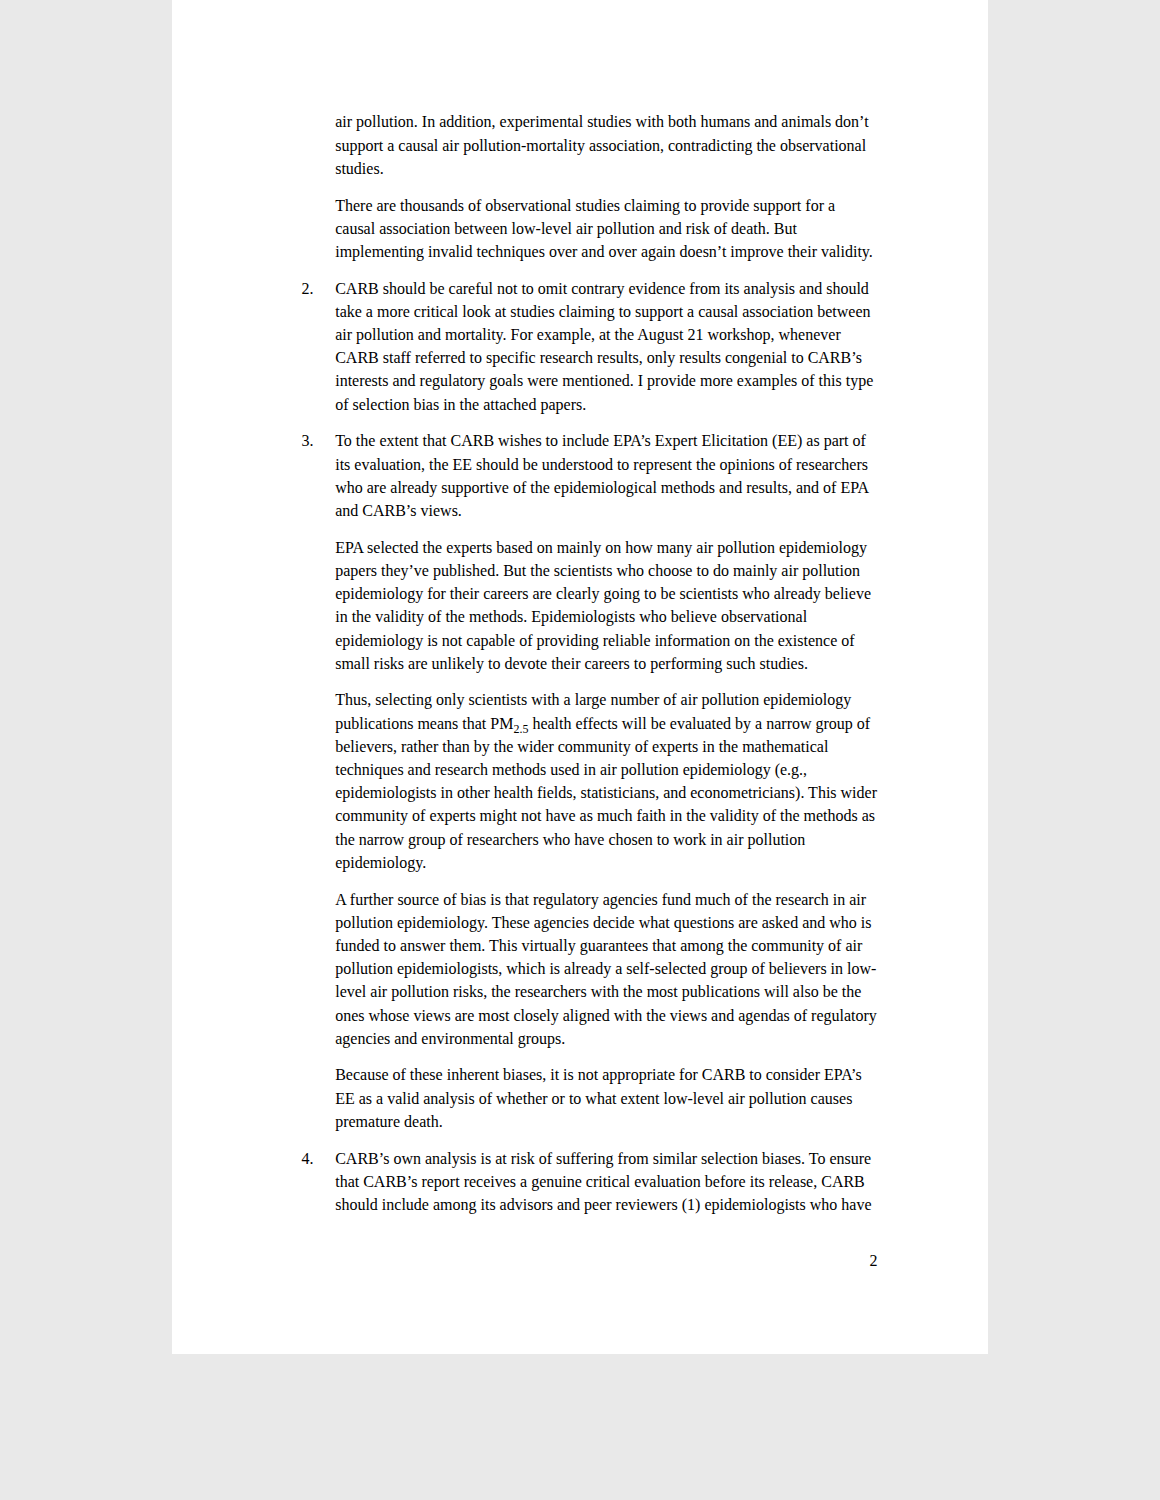air pollution. In addition, experimental studies with both humans and animals don’t support a causal air pollution-mortality association, contradicting the observational studies.
There are thousands of observational studies claiming to provide support for a causal association between low-level air pollution and risk of death. But implementing invalid techniques over and over again doesn’t improve their validity.
2.
CARB should be careful not to omit contrary evidence from its analysis and should take a more critical look at studies claiming to support a causal association between air pollution and mortality. For example, at the August 21 workshop, whenever CARB staff referred to specific research results, only results congenial to CARB’s interests and regulatory goals were mentioned. I provide more examples of this type of selection bias in the attached papers.
3.
To the extent that CARB wishes to include EPA’s Expert Elicitation (EE) as part of its evaluation, the EE should be understood to represent the opinions of researchers who are already supportive of the epidemiological methods and results, and of EPA and CARB’s views.
EPA selected the experts based on mainly on how many air pollution epidemiology papers they’ve published. But the scientists who choose to do mainly air pollution epidemiology for their careers are clearly going to be scientists who already believe in the validity of the methods. Epidemiologists who believe observational epidemiology is not capable of providing reliable information on the existence of small risks are unlikely to devote their careers to performing such studies.
Thus, selecting only scientists with a large number of air pollution epidemiology publications means that PM2.5 health effects will be evaluated by a narrow group of believers, rather than by the wider community of experts in the mathematical techniques and research methods used in air pollution epidemiology (e.g., epidemiologists in other health fields, statisticians, and econometricians). This wider community of experts might not have as much faith in the validity of the methods as the narrow group of researchers who have chosen to work in air pollution epidemiology.
A further source of bias is that regulatory agencies fund much of the research in air pollution epidemiology. These agencies decide what questions are asked and who is funded to answer them. This virtually guarantees that among the community of air pollution epidemiologists, which is already a self-selected group of believers in low-level air pollution risks, the researchers with the most publications will also be the ones whose views are most closely aligned with the views and agendas of regulatory agencies and environmental groups.
Because of these inherent biases, it is not appropriate for CARB to consider EPA’s EE as a valid analysis of whether or to what extent low-level air pollution causes premature death.
4.
CARB’s own analysis is at risk of suffering from similar selection biases. To ensure that CARB’s report receives a genuine critical evaluation before its release, CARB should include among its advisors and peer reviewers (1) epidemiologists who have
2